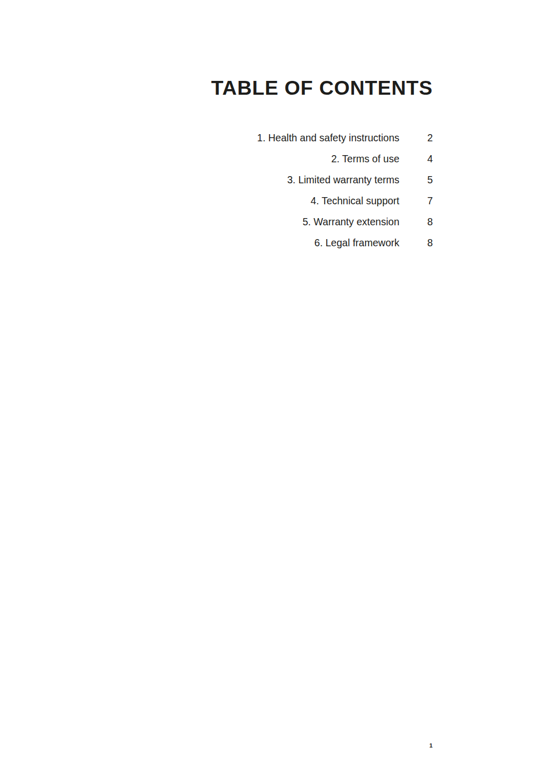Table of contents
| 1. Health and safety instructions | 2 |
| 2. Terms of use | 4 |
| 3. Limited warranty terms | 5 |
| 4. Technical support | 7 |
| 5. Warranty extension | 8 |
| 6. Legal framework | 8 |
1